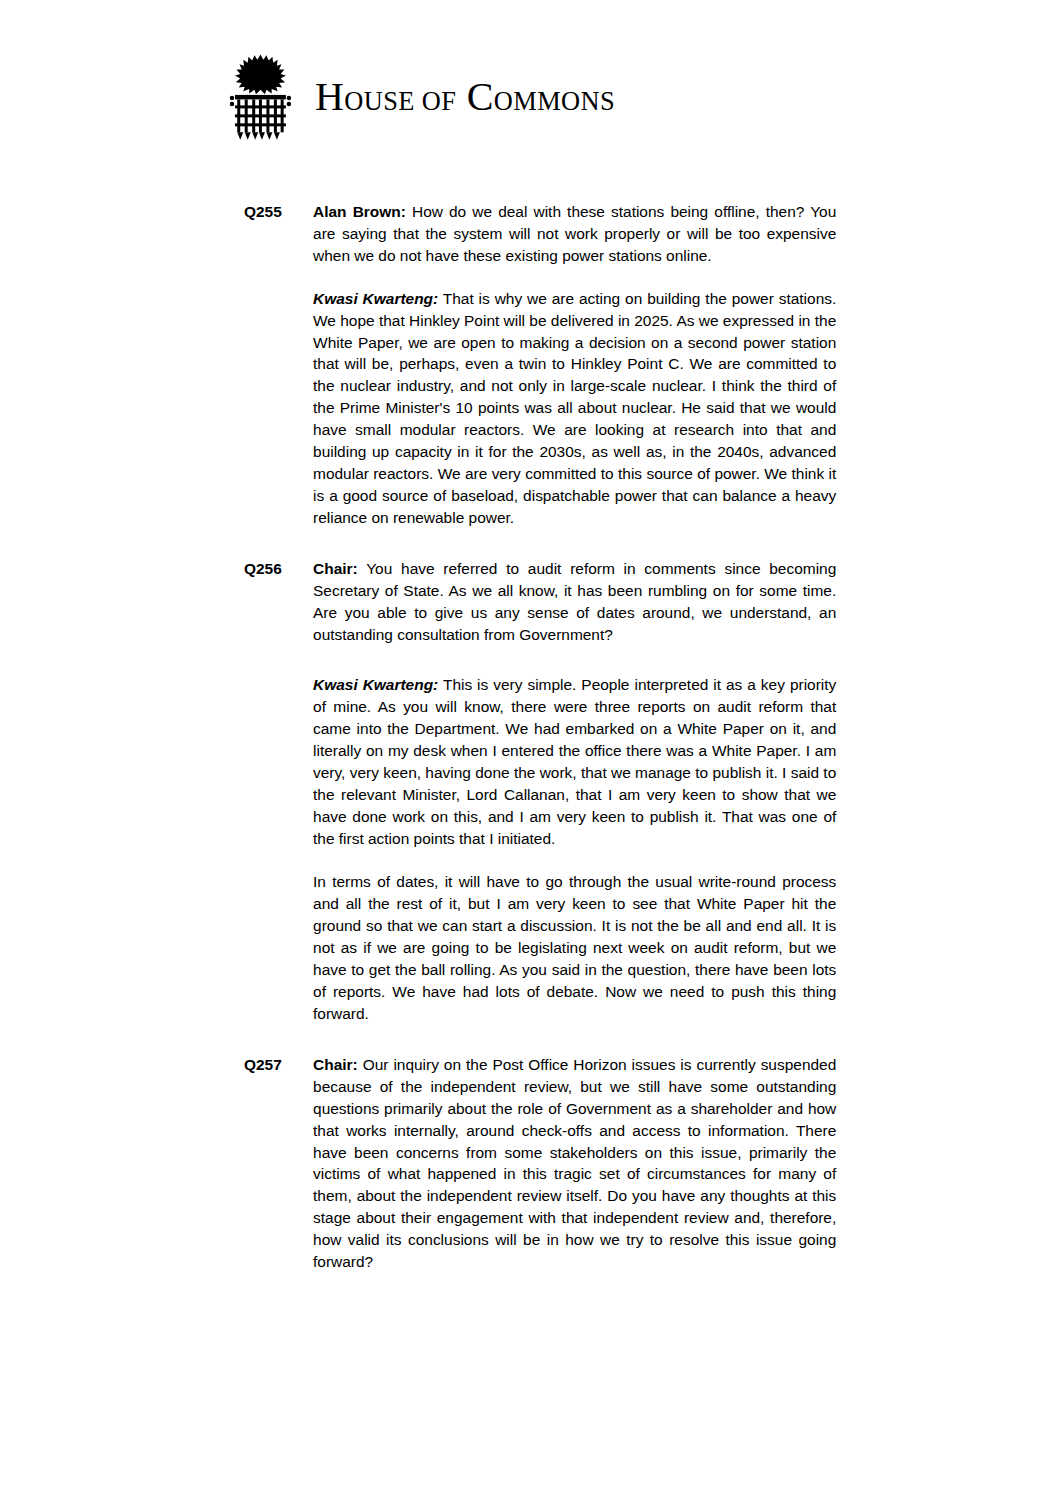HOUSE OF COMMONS
Q255
Alan Brown: How do we deal with these stations being offline, then? You are saying that the system will not work properly or will be too expensive when we do not have these existing power stations online.
Kwasi Kwarteng: That is why we are acting on building the power stations. We hope that Hinkley Point will be delivered in 2025. As we expressed in the White Paper, we are open to making a decision on a second power station that will be, perhaps, even a twin to Hinkley Point C. We are committed to the nuclear industry, and not only in large-scale nuclear. I think the third of the Prime Minister's 10 points was all about nuclear. He said that we would have small modular reactors. We are looking at research into that and building up capacity in it for the 2030s, as well as, in the 2040s, advanced modular reactors. We are very committed to this source of power. We think it is a good source of baseload, dispatchable power that can balance a heavy reliance on renewable power.
Q256
Chair: You have referred to audit reform in comments since becoming Secretary of State. As we all know, it has been rumbling on for some time. Are you able to give us any sense of dates around, we understand, an outstanding consultation from Government?
Kwasi Kwarteng: This is very simple. People interpreted it as a key priority of mine. As you will know, there were three reports on audit reform that came into the Department. We had embarked on a White Paper on it, and literally on my desk when I entered the office there was a White Paper. I am very, very keen, having done the work, that we manage to publish it. I said to the relevant Minister, Lord Callanan, that I am very keen to show that we have done work on this, and I am very keen to publish it. That was one of the first action points that I initiated.
In terms of dates, it will have to go through the usual write-round process and all the rest of it, but I am very keen to see that White Paper hit the ground so that we can start a discussion. It is not the be all and end all. It is not as if we are going to be legislating next week on audit reform, but we have to get the ball rolling. As you said in the question, there have been lots of reports. We have had lots of debate. Now we need to push this thing forward.
Q257
Chair: Our inquiry on the Post Office Horizon issues is currently suspended because of the independent review, but we still have some outstanding questions primarily about the role of Government as a shareholder and how that works internally, around check-offs and access to information. There have been concerns from some stakeholders on this issue, primarily the victims of what happened in this tragic set of circumstances for many of them, about the independent review itself. Do you have any thoughts at this stage about their engagement with that independent review and, therefore, how valid its conclusions will be in how we try to resolve this issue going forward?